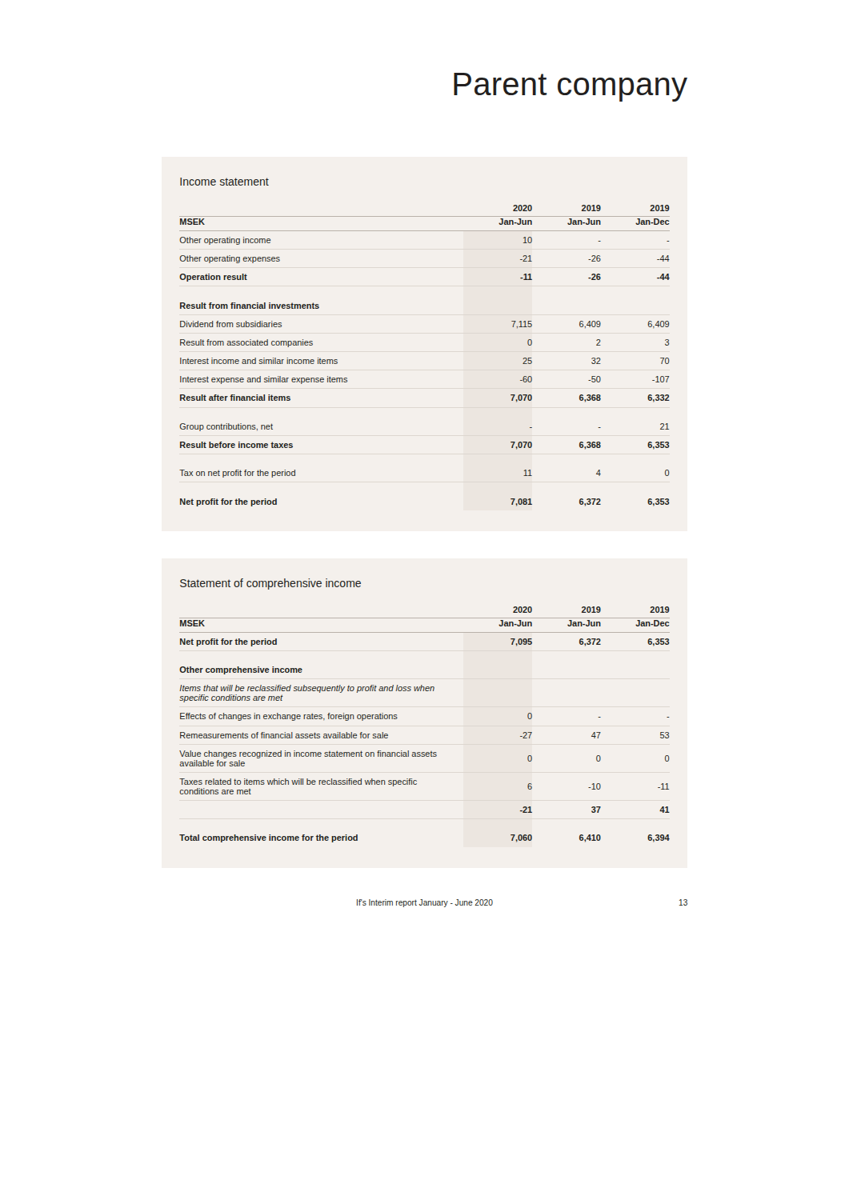Parent company
Income statement
| | 2020 | 2019 | 2019 |
| --- | --- | --- | --- |
| MSEK | Jan-Jun | Jan-Jun | Jan-Dec |
| Other operating income | 10 | - | - |
| Other operating expenses | -21 | -26 | -44 |
| Operation result | -11 | -26 | -44 |
| Result from financial investments | | | |
| Dividend from subsidiaries | 7,115 | 6,409 | 6,409 |
| Result from associated companies | 0 | 2 | 3 |
| Interest income and similar income items | 25 | 32 | 70 |
| Interest expense and similar expense items | -60 | -50 | -107 |
| Result after financial items | 7,070 | 6,368 | 6,332 |
| Group contributions, net | - | - | 21 |
| Result before income taxes | 7,070 | 6,368 | 6,353 |
| Tax on net profit for the period | 11 | 4 | 0 |
| Net profit for the period | 7,081 | 6,372 | 6,353 |
Statement of comprehensive income
| | 2020 | 2019 | 2019 |
| --- | --- | --- | --- |
| MSEK | Jan-Jun | Jan-Jun | Jan-Dec |
| Net profit for the period | 7,095 | 6,372 | 6,353 |
| Other comprehensive income | | | |
| Items that will be reclassified subsequently to profit and loss when specific conditions are met | | | |
| Effects of changes in exchange rates, foreign operations | 0 | - | - |
| Remeasurements of financial assets available for sale | -27 | 47 | 53 |
| Value changes recognized in income statement on financial assets available for sale | 0 | 0 | 0 |
| Taxes related to items which will be reclassified when specific conditions are met | 6 | -10 | -11 |
| | -21 | 37 | 41 |
| Total comprehensive income for the period | 7,060 | 6,410 | 6,394 |
If's Interim report January - June 2020
13